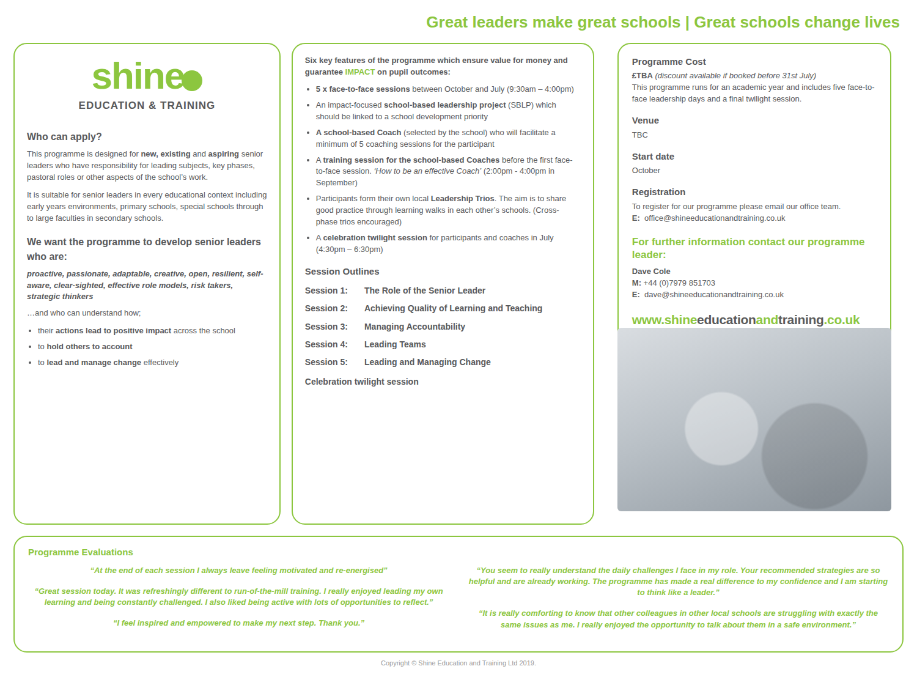Great leaders make great schools | Great schools change lives
shine
EDUCATION & TRAINING
Who can apply?
This programme is designed for new, existing and aspiring senior leaders who have responsibility for leading subjects, key phases, pastoral roles or other aspects of the school’s work.
It is suitable for senior leaders in every educational context including early years environments, primary schools, special schools through to large faculties in secondary schools.
We want the programme to develop senior leaders who are:
proactive, passionate, adaptable, creative, open, resilient, self-aware, clear-sighted, effective role models, risk takers, strategic thinkers
…and who can understand how;
their actions lead to positive impact across the school
to hold others to account
to lead and manage change effectively
Six key features of the programme which ensure value for money and guarantee IMPACT on pupil outcomes:
5 x face-to-face sessions between October and July (9:30am – 4:00pm)
An impact-focused school-based leadership project (SBLP) which should be linked to a school development priority
A school-based Coach (selected by the school) who will facilitate a minimum of 5 coaching sessions for the participant
A training session for the school-based Coaches before the first face-to-face session. ‘How to be an effective Coach’ (2:00pm - 4:00pm in September)
Participants form their own local Leadership Trios. The aim is to share good practice through learning walks in each other’s schools. (Cross-phase trios encouraged)
A celebration twilight session for participants and coaches in July (4:30pm – 6:30pm)
Session Outlines
| Session 1: | The Role of the Senior Leader |
| Session 2: | Achieving Quality of Learning and Teaching |
| Session 3: | Managing Accountability |
| Session 4: | Leading Teams |
| Session 5: | Leading and Managing Change |
Celebration twilight session
Programme Cost
£TBA (discount available if booked before 31st July)
This programme runs for an academic year and includes five face-to-face leadership days and a final twilight session.
Venue
TBC
Start date
October
Registration
To register for our programme please email our office team.
E: office@shineeducationandtraining.co.uk
For further information contact our programme leader:
Dave Cole
M: +44 (0)7979 851703
E: dave@shineeducationandtraining.co.uk
www.shine education and training.co.uk
BOOK NOW Limited
spaces
available
Programme Evaluations
“At the end of each session I always leave feeling motivated and re-energised”
“Great session today. It was refreshingly different to run-of-the-mill training. I really enjoyed leading my own learning and being constantly challenged. I also liked being active with lots of opportunities to reflect.”
“I feel inspired and empowered to make my next step. Thank you.”
“You seem to really understand the daily challenges I face in my role. Your recommended strategies are so helpful and are already working. The programme has made a real difference to my confidence and I am starting to think like a leader.”
“It is really comforting to know that other colleagues in other local schools are struggling with exactly the same issues as me. I really enjoyed the opportunity to talk about them in a safe environment.”
Copyright © Shine Education and Training Ltd 2019.